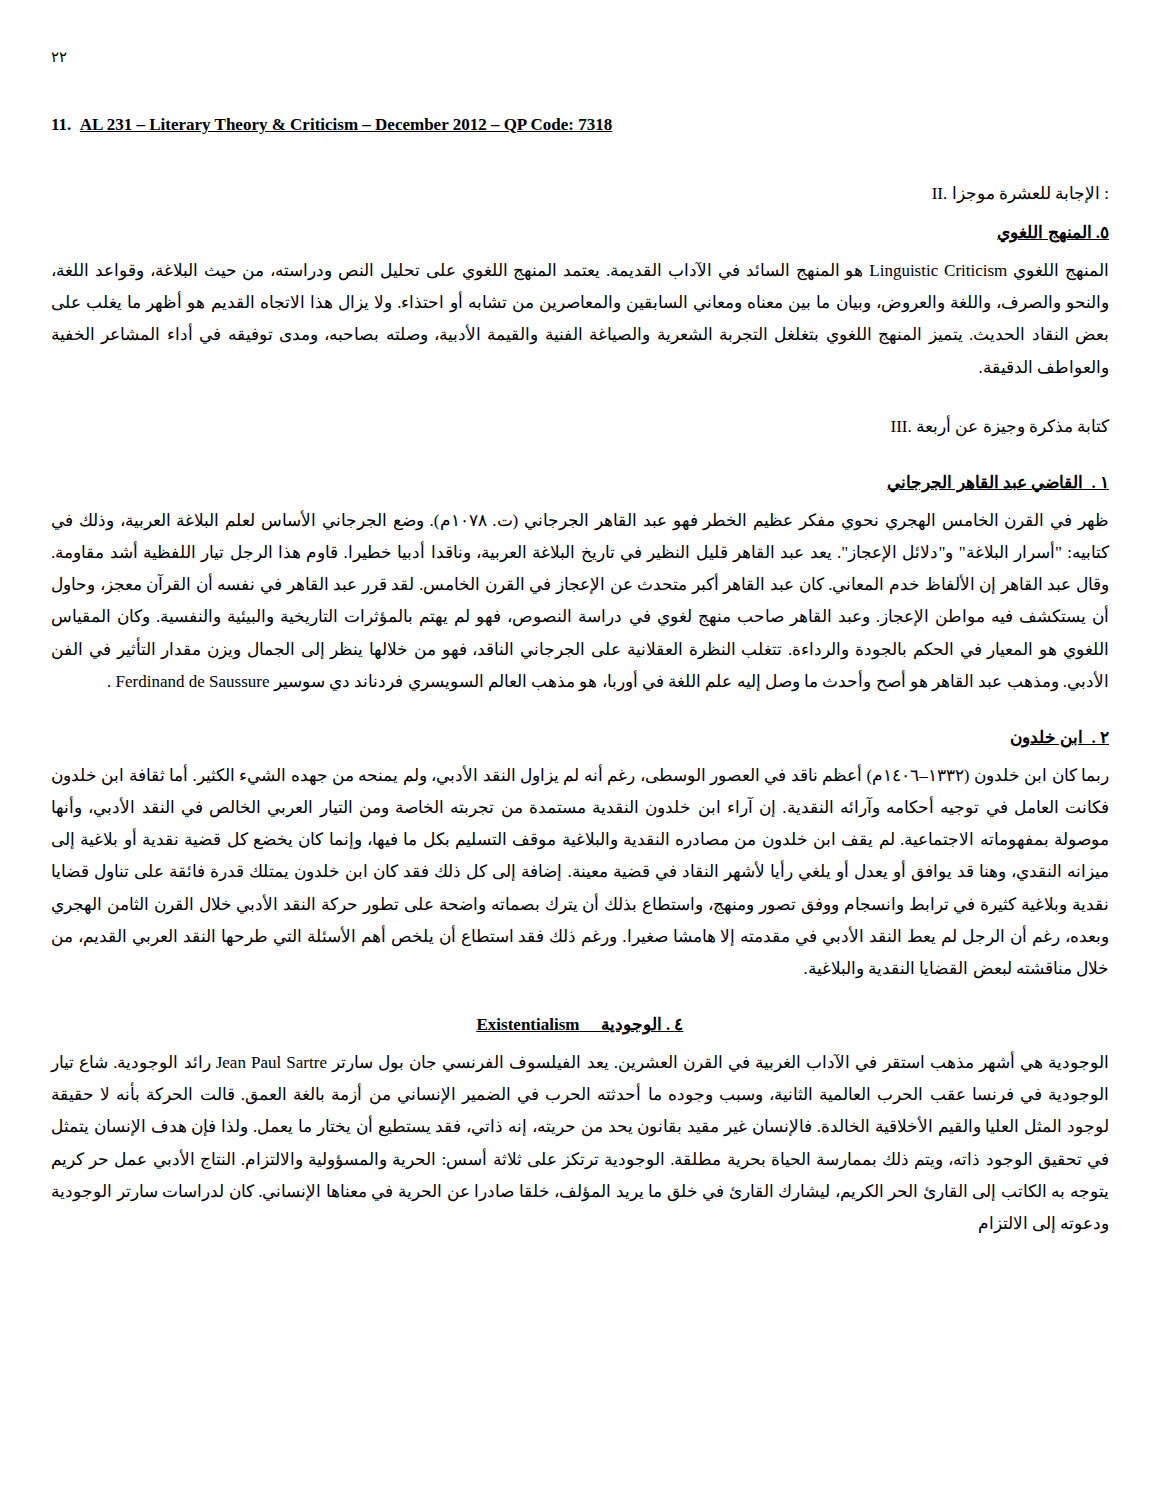٢٢
11. AL 231 – Literary Theory & Criticism – December 2012 – QP Code: 7318
II. الإجابة للعشرة موجزا :
٥. المنهج اللغوي
المنهج اللغوي Linguistic Criticism هو المنهج السائد في الآداب القديمة. يعتمد المنهج اللغوي على تحليل النص ودراسته، من حيث البلاغة، وقواعد اللغة، والنحو والصرف، واللغة والعروض، وبيان ما بين معناه ومعاني السابقين والمعاصرين من تشابه أو احتذاء. ولا يزال هذا الاتجاه القديم هو أظهر ما يغلب على بعض النقاد الحديث. يتميز المنهج اللغوي بتغلغل التجربة الشعرية والصياغة الفنية والقيمة الأدبية، وصلته بصاحبه، ومدى توفيقه في أداء المشاعر الخفية والعواطف الدقيقة.
III. كتابة مذكرة وجيزة عن أربعة
١ . القاضي عبد القاهر الجرجاني
ظهر في القرن الخامس الهجري نحوي مفكر عظيم الخطر فهو عبد القاهر الجرجاني (ت. ١٠٧٨م). وضع الجرجاني الأساس لعلم البلاغة العربية، وذلك في كتابيه: "أسرار البلاغة" و"دلائل الإعجاز". يعد عبد القاهر قليل النظير في تاريخ البلاغة العربية، وناقدا أدبيا خطيرا. قاوم هذا الرجل تيار اللفظية أشد مقاومة. وقال عبد القاهر إن الألفاظ خدم المعاني. كان عبد القاهر أكبر متحدث عن الإعجاز في القرن الخامس. لقد قرر عبد القاهر في نفسه أن القرآن معجز، وحاول أن يستكشف فيه مواطن الإعجاز. وعبد القاهر صاحب منهج لغوي في دراسة النصوص، فهو لم يهتم بالمؤثرات التاريخية والبيئية والنفسية. وكان المقياس اللغوي هو المعيار في الحكم بالجودة والرداءة. تتغلب النظرة العقلانية على الجرجاني الناقد، فهو من خلالها ينظر إلى الجمال ويزن مقدار التأثير في الفن الأدبي. ومذهب عبد القاهر هو أصح وأحدث ما وصل إليه علم اللغة في أوربا، هو مذهب العالم السويسري فردناند دي سوسير Ferdinand de Saussure .
٢ . ابن خلدون
ربما كان ابن خلدون (١٣٣٢–١٤٠٦م) أعظم ناقد في العصور الوسطى، رغم أنه لم يزاول النقد الأدبي، ولم يمنحه من جهده الشيء الكثير. أما ثقافة ابن خلدون فكانت العامل في توجيه أحكامه وآرائه النقدية. إن آراء ابن خلدون النقدية مستمدة من تجربته الخاصة ومن التيار العربي الخالص في النقد الأدبي، وأنها موصولة بمفهوماته الاجتماعية. لم يقف ابن خلدون من مصادره النقدية والبلاغية موقف التسليم بكل ما فيها، وإنما كان يخضع كل قضية نقدية أو بلاغية إلى ميزانه النقدي، وهنا قد يوافق أو يعدل أو يلغي رأيا لأشهر النقاد في قضية معينة. إضافة إلى كل ذلك فقد كان ابن خلدون يمتلك قدرة فائقة على تناول قضايا نقدية وبلاغية كثيرة في ترابط وانسجام ووفق تصور ومنهج، واستطاع بذلك أن يترك بصماته واضحة على تطور حركة النقد الأدبي خلال القرن الثامن الهجري وبعده، رغم أن الرجل لم يعط النقد الأدبي في مقدمته إلا هامشا صغيرا. ورغم ذلك فقد استطاع أن يلخص أهم الأسئلة التي طرحها النقد العربي القديم، من خلال مناقشته لبعض القضايا النقدية والبلاغية.
٤ . الوجودية Existentialism
الوجودية هي أشهر مذهب استقر في الآداب الغربية في القرن العشرين. يعد الفيلسوف الفرنسي جان بول سارتر Jean Paul Sartre رائد الوجودية. شاع تيار الوجودية في فرنسا عقب الحرب العالمية الثانية، وسبب وجوده ما أحدثته الحرب في الضمير الإنساني من أزمة بالغة العمق. قالت الحركة بأنه لا حقيقة لوجود المثل العليا والقيم الأخلاقية الخالدة. فالإنسان غير مقيد بقانون يحد من حريته، إنه ذاتي، فقد يستطيع أن يختار ما يعمل. ولذا فإن هدف الإنسان يتمثل في تحقيق الوجود ذاته، ويتم ذلك بممارسة الحياة بحرية مطلقة. الوجودية ترتكز على ثلاثة أسس: الحرية والمسؤولية والالتزام. النتاج الأدبي عمل حر كريم يتوجه به الكاتب إلى القارئ الحر الكريم، ليشارك القارئ في خلق ما يريد المؤلف، خلقا صادرا عن الحرية في معناها الإنساني. كان لدراسات سارتر الوجودية ودعوته إلى الالتزام